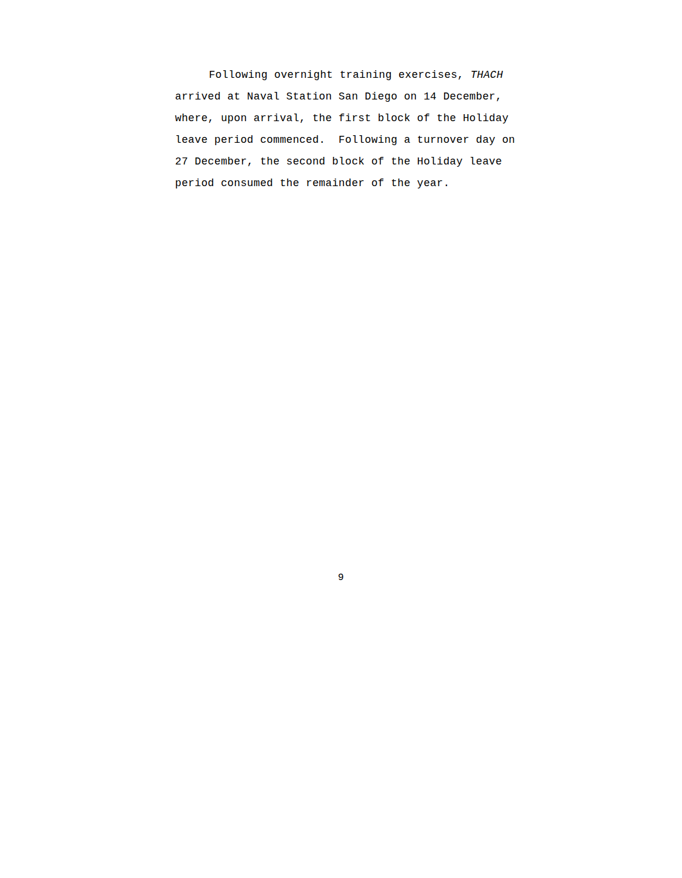Following overnight training exercises, THACH arrived at Naval Station San Diego on 14 December, where, upon arrival, the first block of the Holiday leave period commenced. Following a turnover day on 27 December, the second block of the Holiday leave period consumed the remainder of the year.
9